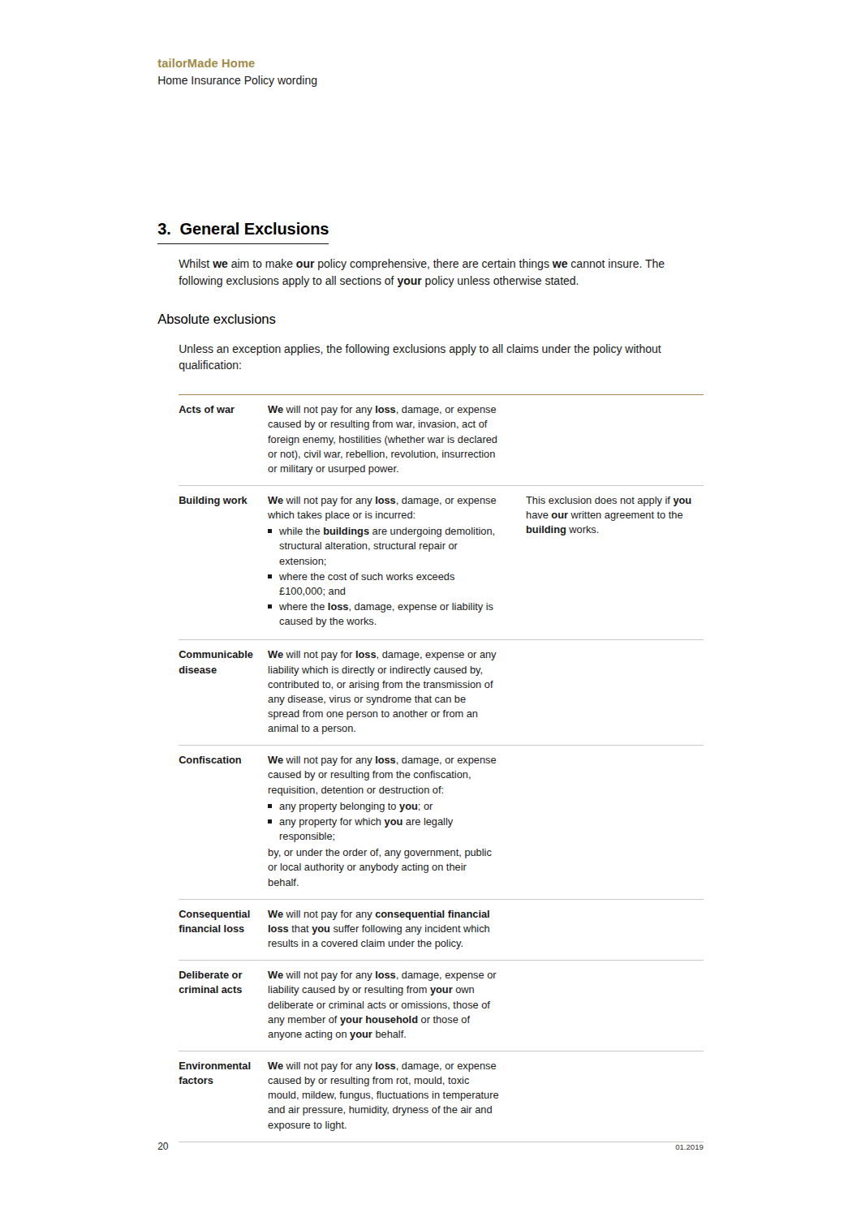tailorMade Home
Home Insurance Policy wording
3. General Exclusions
Whilst we aim to make our policy comprehensive, there are certain things we cannot insure. The following exclusions apply to all sections of your policy unless otherwise stated.
Absolute exclusions
Unless an exception applies, the following exclusions apply to all claims under the policy without qualification:
| Acts of war | We will not pay for any loss , damage, or expense caused by or resulting from war, invasion, act of foreign enemy, hostilities (whether war is declared or not), civil war, rebellion, revolution, insurrection or military or usurped power. | |
| Building work | We will not pay for any loss , damage, or expense which takes place or is incurred: while the buildings are undergoing demolition, structural alteration, structural repair or extension; where the cost of such works exceeds £100,000; and where the loss , damage, expense or liability is caused by the works. | This exclusion does not apply if you have our written agreement to the building works. |
| Communicable disease | We will not pay for loss , damage, expense or any liability which is directly or indirectly caused by, contributed to, or arising from the transmission of any disease, virus or syndrome that can be spread from one person to another or from an animal to a person. | |
| Confiscation | We will not pay for any loss , damage, or expense caused by or resulting from the confiscation, requisition, detention or destruction of: any property belonging to you ; or any property for which you are legally responsible; by, or under the order of, any government, public or local authority or anybody acting on their behalf. | |
| Consequential financial loss | We will not pay for any consequential financial loss that you suffer following any incident which results in a covered claim under the policy. | |
| Deliberate or criminal acts | We will not pay for any loss , damage, expense or liability caused by or resulting from your own deliberate or criminal acts or omissions, those of any member of your household or those of anyone acting on your behalf. | |
| Environmental factors | We will not pay for any loss , damage, or expense caused by or resulting from rot, mould, toxic mould, mildew, fungus, fluctuations in temperature and air pressure, humidity, dryness of the air and exposure to light. | |
20 01.2019